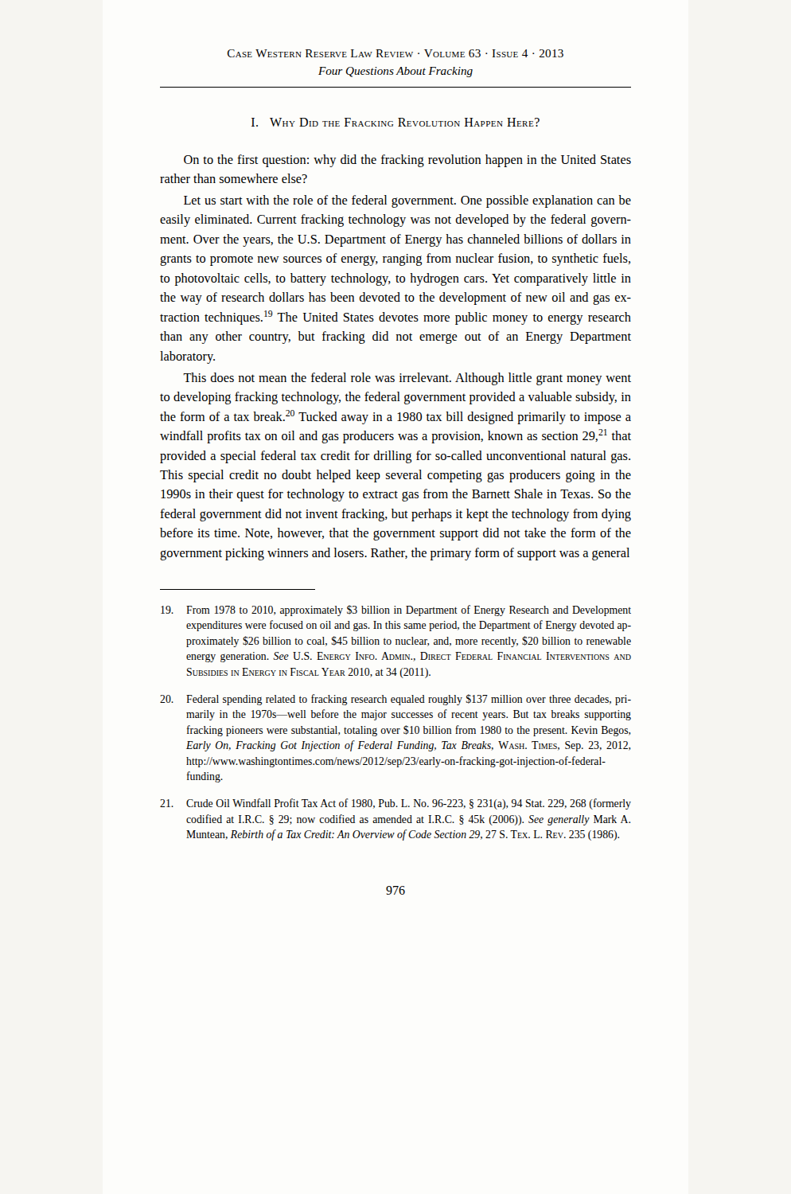Case Western Reserve Law Review · Volume 63 · Issue 4 · 2013
Four Questions About Fracking
I. Why Did the Fracking Revolution Happen Here?
On to the first question: why did the fracking revolution happen in the United States rather than somewhere else?
Let us start with the role of the federal government. One possible explanation can be easily eliminated. Current fracking technology was not developed by the federal government. Over the years, the U.S. Department of Energy has channeled billions of dollars in grants to promote new sources of energy, ranging from nuclear fusion, to synthetic fuels, to photovoltaic cells, to battery technology, to hydrogen cars. Yet comparatively little in the way of research dollars has been devoted to the development of new oil and gas extraction techniques.19 The United States devotes more public money to energy research than any other country, but fracking did not emerge out of an Energy Department laboratory.
This does not mean the federal role was irrelevant. Although little grant money went to developing fracking technology, the federal government provided a valuable subsidy, in the form of a tax break.20 Tucked away in a 1980 tax bill designed primarily to impose a windfall profits tax on oil and gas producers was a provision, known as section 29,21 that provided a special federal tax credit for drilling for so-called unconventional natural gas. This special credit no doubt helped keep several competing gas producers going in the 1990s in their quest for technology to extract gas from the Barnett Shale in Texas. So the federal government did not invent fracking, but perhaps it kept the technology from dying before its time. Note, however, that the government support did not take the form of the government picking winners and losers. Rather, the primary form of support was a general
19.
From 1978 to 2010, approximately $3 billion in Department of Energy Research and Development expenditures were focused on oil and gas. In this same period, the Department of Energy devoted approximately $26 billion to coal, $45 billion to nuclear, and, more recently, $20 billion to renewable energy generation. See U.S. Energy Info. Admin., Direct Federal Financial Interventions and Subsidies in Energy in Fiscal Year 2010, at 34 (2011).
20.
Federal spending related to fracking research equaled roughly $137 million over three decades, primarily in the 1970s—well before the major successes of recent years. But tax breaks supporting fracking pioneers were substantial, totaling over $10 billion from 1980 to the present. Kevin Begos, Early On, Fracking Got Injection of Federal Funding, Tax Breaks, Wash. Times, Sep. 23, 2012, http://www.washingtontimes.com/news/2012/sep/23/early-on-fracking-got-injection-of-federal-funding.
21.
Crude Oil Windfall Profit Tax Act of 1980, Pub. L. No. 96-223, § 231(a), 94 Stat. 229, 268 (formerly codified at I.R.C. § 29; now codified as amended at I.R.C. § 45k (2006)). See generally Mark A. Muntean, Rebirth of a Tax Credit: An Overview of Code Section 29, 27 S. Tex. L. Rev. 235 (1986).
976